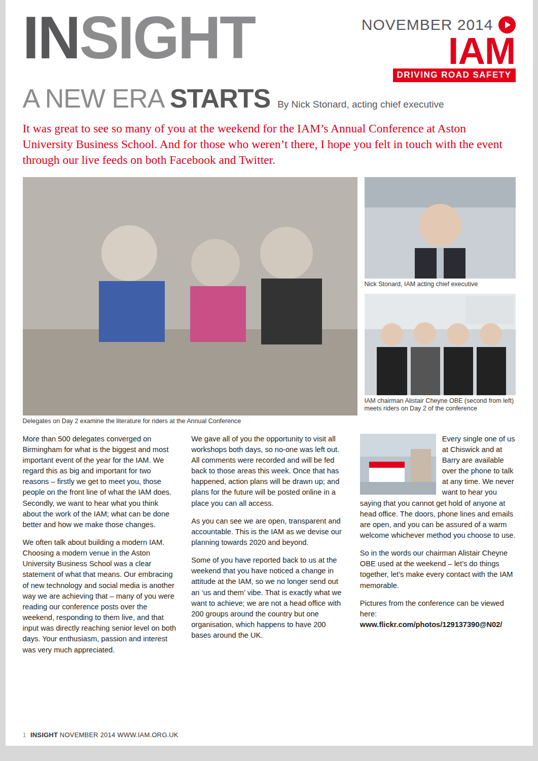INSIGHT
NOVEMBER 2014
IAM
DRIVING ROAD SAFETY
A NEW ERA STARTS
By Nick Stonard, acting chief executive
It was great to see so many of you at the weekend for the IAM’s Annual Conference at Aston University Business School. And for those who weren’t there, I hope you felt in touch with the event through our live feeds on both Facebook and Twitter.
Delegates on Day 2 examine the literature for riders at the Annual Conference
Nick Stonard, IAM acting chief executive
IAM chairman Alistair Cheyne OBE (second from left) meets riders on Day 2 of the conference
More than 500 delegates converged on Birmingham for what is the biggest and most important event of the year for the IAM. We regard this as big and important for two reasons – firstly we get to meet you, those people on the front line of what the IAM does. Secondly, we want to hear what you think about the work of the IAM; what can be done better and how we make those changes.
We often talk about building a modern IAM. Choosing a modern venue in the Aston University Business School was a clear statement of what that means. Our embracing of new technology and social media is another way we are achieving that – many of you were reading our conference posts over the weekend, responding to them live, and that input was directly reaching senior level on both days. Your enthusiasm, passion and interest was very much appreciated.
We gave all of you the opportunity to visit all workshops both days, so no-one was left out. All comments were recorded and will be fed back to those areas this week. Once that has happened, action plans will be drawn up; and plans for the future will be posted online in a place you can all access.
As you can see we are open, transparent and accountable. This is the IAM as we devise our planning towards 2020 and beyond.
Some of you have reported back to us at the weekend that you have noticed a change in attitude at the IAM, so we no longer send out an ‘us and them’ vibe. That is exactly what we want to achieve; we are not a head office with 200 groups around the country but one organisation, which happens to have 200 bases around the UK.
Every single one of us at Chiswick and at Barry are available over the phone to talk at any time. We never want to hear you saying that you cannot get hold of anyone at head office. The doors, phone lines and emails are open, and you can be assured of a warm welcome whichever method you choose to use.
So in the words our chairman Alistair Cheyne OBE used at the weekend – let’s do things together, let’s make every contact with the IAM memorable.
Pictures from the conference can be viewed here: www.flickr.com/photos/129137390@N02/
1 INSIGHT NOVEMBER 2014 WWW.IAM.ORG.UK